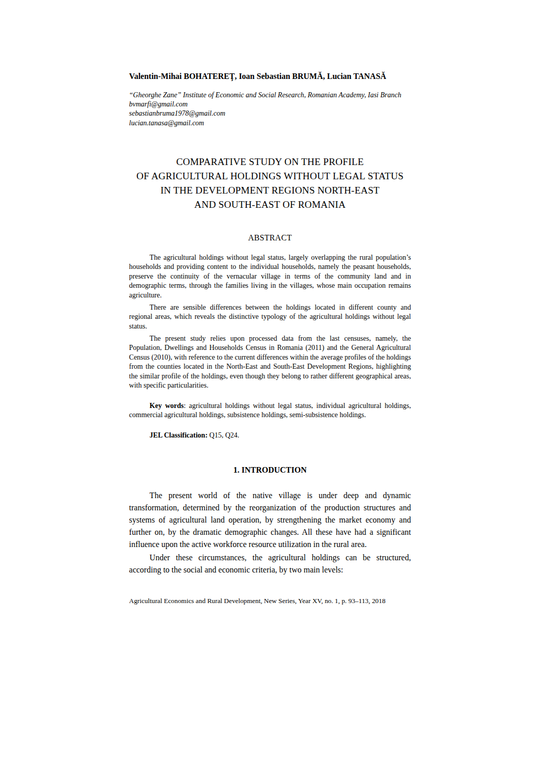Valentin-Mihai BOHATEREŢ, Ioan Sebastian BRUMĂ, Lucian TANASĂ
“Gheorghe Zane” Institute of Economic and Social Research, Romanian Academy, Iasi Branch
bvmarfi@gmail.com
sebastianbruma1978@gmail.com
lucian.tanasa@gmail.com
Comparative study on the profile
of agricultural holdings without legal status
in the development regions North-East
and South-East of Romania
Abstract
The agricultural holdings without legal status, largely overlapping the rural population’s households and providing content to the individual households, namely the peasant households, preserve the continuity of the vernacular village in terms of the community land and in demographic terms, through the families living in the villages, whose main occupation remains agriculture.
There are sensible differences between the holdings located in different county and regional areas, which reveals the distinctive typology of the agricultural holdings without legal status.
The present study relies upon processed data from the last censuses, namely, the Population, Dwellings and Households Census in Romania (2011) and the General Agricultural Census (2010), with reference to the current differences within the average profiles of the holdings from the counties located in the North-East and South-East Development Regions, highlighting the similar profile of the holdings, even though they belong to rather different geographical areas, with specific particularities.
Key words: agricultural holdings without legal status, individual agricultural holdings, commercial agricultural holdings, subsistence holdings, semi-subsistence holdings.
JEL Classification: Q15, Q24.
1. INTRODUCTION
The present world of the native village is under deep and dynamic transformation, determined by the reorganization of the production structures and systems of agricultural land operation, by strengthening the market economy and further on, by the dramatic demographic changes. All these have had a significant influence upon the active workforce resource utilization in the rural area.
Under these circumstances, the agricultural holdings can be structured, according to the social and economic criteria, by two main levels:
Agricultural Economics and Rural Development, New Series, Year XV, no. 1, p. 93–113, 2018